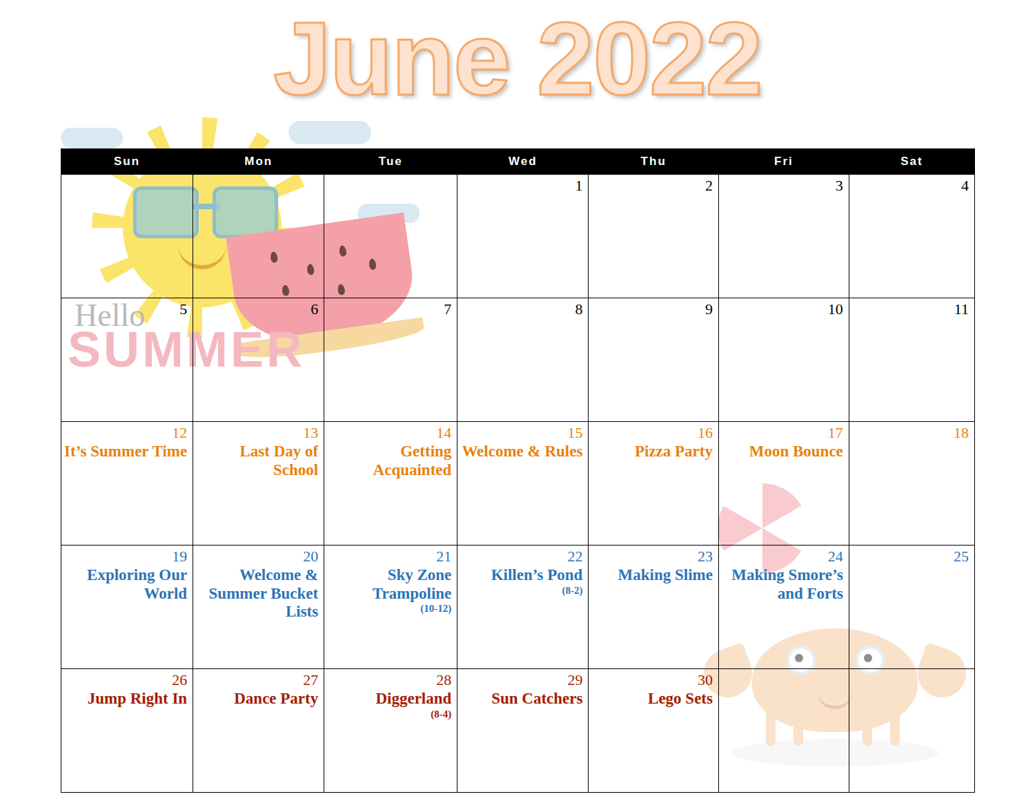Hello
SUMMER
June 2022
| Sun | Mon | Tue | Wed | Thu | Fri | Sat |
| --- | --- | --- | --- | --- | --- | --- |
| | | | 1 | 2 | 3 | 4 |
| 5 | 6 | 7 | 8 | 9 | 10 | 11 |
| 12 It’s Summer Time | 13 Last Day of School | 14 Getting Acquainted | 15 Welcome & Rules | 16 Pizza Party | 17 Moon Bounce | 18 |
| 19 Exploring Our World | 20 Welcome & Summer Bucket Lists | 21 Sky Zone Trampoline (10-12) | 22 Killen’s Pond (8-2) | 23 Making Slime | 24 Making Smore’s and Forts | 25 |
| 26 Jump Right In | 27 Dance Party | 28 Diggerland (8-4) | 29 Sun Catchers | 30 Lego Sets | | |